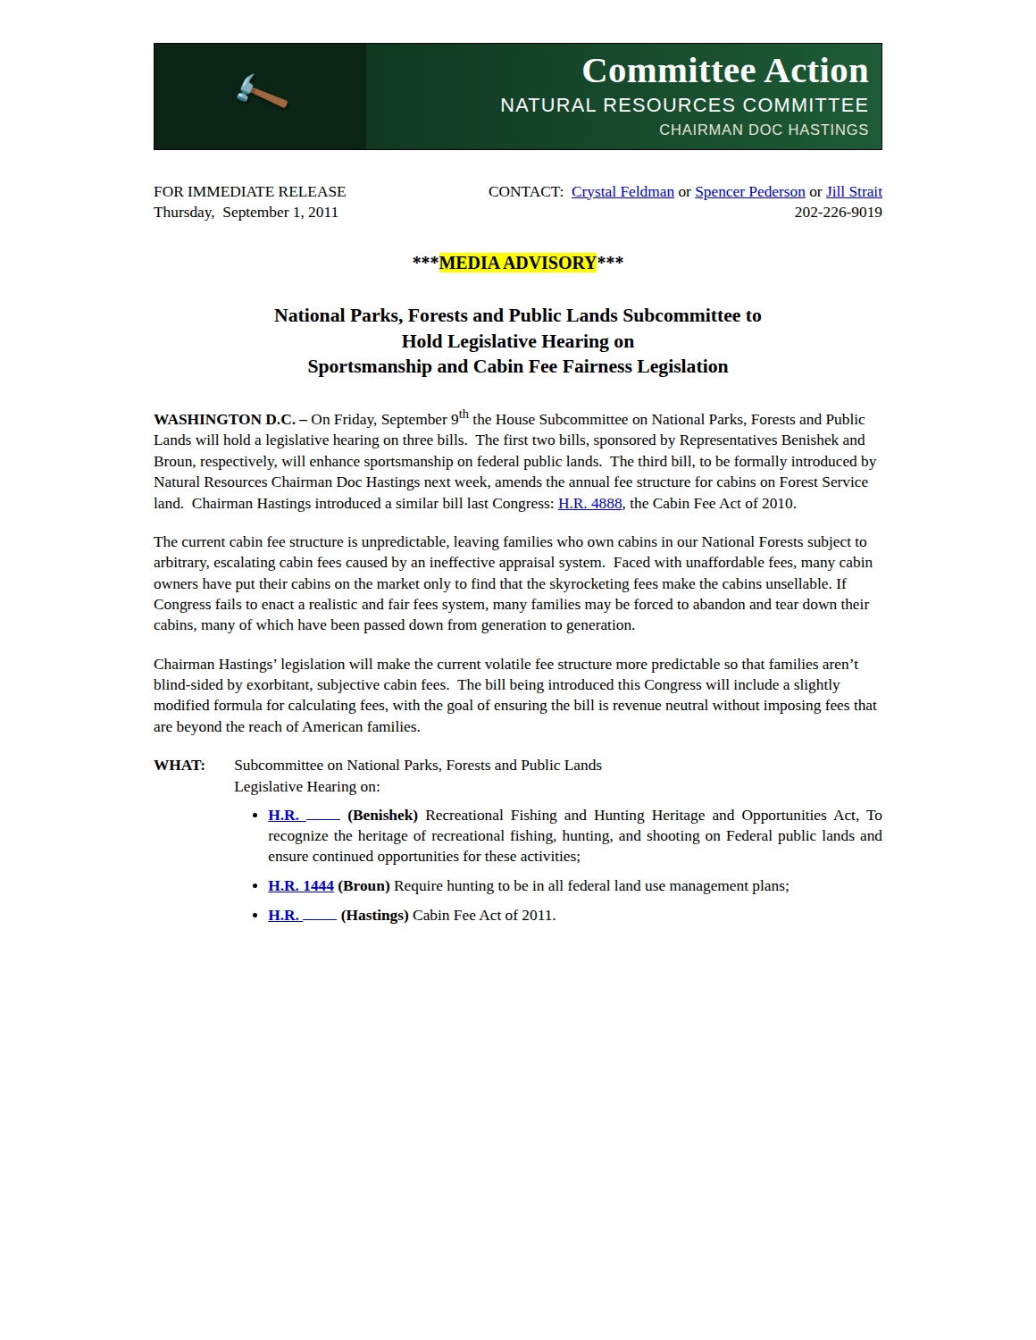🔨
Committee Action
Natural Resources Committee
Chairman Doc Hastings
FOR IMMEDIATE RELEASE
Thursday, September 1, 2011
CONTACT: Crystal Feldman or Spencer Pederson or Jill Strait
202-226-9019
***MEDIA ADVISORY***
National Parks, Forests and Public Lands Subcommittee to
Hold Legislative Hearing on
Sportsmanship and Cabin Fee Fairness Legislation
WASHINGTON D.C. – On Friday, September 9th the House Subcommittee on National Parks, Forests and Public Lands will hold a legislative hearing on three bills. The first two bills, sponsored by Representatives Benishek and Broun, respectively, will enhance sportsmanship on federal public lands. The third bill, to be formally introduced by Natural Resources Chairman Doc Hastings next week, amends the annual fee structure for cabins on Forest Service land. Chairman Hastings introduced a similar bill last Congress: H.R. 4888, the Cabin Fee Act of 2010.
The current cabin fee structure is unpredictable, leaving families who own cabins in our National Forests subject to arbitrary, escalating cabin fees caused by an ineffective appraisal system. Faced with unaffordable fees, many cabin owners have put their cabins on the market only to find that the skyrocketing fees make the cabins unsellable. If Congress fails to enact a realistic and fair fees system, many families may be forced to abandon and tear down their cabins, many of which have been passed down from generation to generation.
Chairman Hastings’ legislation will make the current volatile fee structure more predictable so that families aren’t blind-sided by exorbitant, subjective cabin fees. The bill being introduced this Congress will include a slightly modified formula for calculating fees, with the goal of ensuring the bill is revenue neutral without imposing fees that are beyond the reach of American families.
WHAT:
Subcommittee on National Parks, Forests and Public Lands
Legislative Hearing on:
H.R. (Benishek) Recreational Fishing and Hunting Heritage and Opportunities Act, To recognize the heritage of recreational fishing, hunting, and shooting on Federal public lands and ensure continued opportunities for these activities;
H.R. 1444 (Broun) Require hunting to be in all federal land use management plans;
H.R. (Hastings) Cabin Fee Act of 2011.